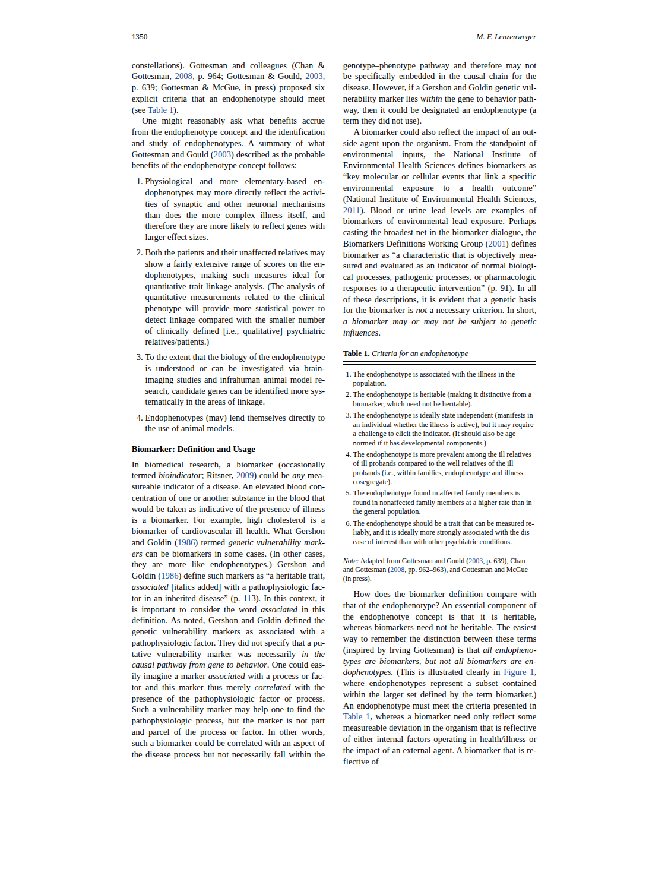1350 M. F. Lenzenweger
constellations). Gottesman and colleagues (Chan & Gottesman, 2008, p. 964; Gottesman & Gould, 2003, p. 639; Gottesman & McGue, in press) proposed six explicit criteria that an endophenotype should meet (see Table 1).
One might reasonably ask what benefits accrue from the endophenotype concept and the identification and study of endophenotypes. A summary of what Gottesman and Gould (2003) described as the probable benefits of the endophenotype concept follows:
Physiological and more elementary-based endophenotypes may more directly reflect the activities of synaptic and other neuronal mechanisms than does the more complex illness itself, and therefore they are more likely to reflect genes with larger effect sizes.
Both the patients and their unaffected relatives may show a fairly extensive range of scores on the endophenotypes, making such measures ideal for quantitative trait linkage analysis. (The analysis of quantitative measurements related to the clinical phenotype will provide more statistical power to detect linkage compared with the smaller number of clinically defined [i.e., qualitative] psychiatric relatives/patients.)
To the extent that the biology of the endophenotype is understood or can be investigated via brain-imaging studies and infrahuman animal model research, candidate genes can be identified more systematically in the areas of linkage.
Endophenotypes (may) lend themselves directly to the use of animal models.
Biomarker: Definition and Usage
In biomedical research, a biomarker (occasionally termed bioindicator; Ritsner, 2009) could be any measureable indicator of a disease. An elevated blood concentration of one or another substance in the blood that would be taken as indicative of the presence of illness is a biomarker. For example, high cholesterol is a biomarker of cardiovascular ill health. What Gershon and Goldin (1986) termed genetic vulnerability markers can be biomarkers in some cases. (In other cases, they are more like endophenotypes.) Gershon and Goldin (1986) define such markers as “a heritable trait, associated [italics added] with a pathophysiologic factor in an inherited disease” (p. 113). In this context, it is important to consider the word associated in this definition. As noted, Gershon and Goldin defined the genetic vulnerability markers as associated with a pathophysiologic factor. They did not specify that a putative vulnerability marker was necessarily in the causal pathway from gene to behavior. One could easily imagine a marker associated with a process or factor and this marker thus merely correlated with the presence of the pathophysiologic factor or process. Such a vulnerability marker may help one to find the pathophysiologic process, but the marker is not part and parcel of the process or factor. In other words, such a biomarker could be correlated with an aspect of the disease process but not necessarily fall within the genotype–phenotype pathway and therefore may not be specifically embedded in the causal chain for the disease. However, if a Gershon and Goldin genetic vulnerability marker lies within the gene to behavior pathway, then it could be designated an endophenotype (a term they did not use).
A biomarker could also reflect the impact of an outside agent upon the organism. From the standpoint of environmental inputs, the National Institute of Environmental Health Sciences defines biomarkers as “key molecular or cellular events that link a specific environmental exposure to a health outcome” (National Institute of Environmental Health Sciences, 2011). Blood or urine lead levels are examples of biomarkers of environmental lead exposure. Perhaps casting the broadest net in the biomarker dialogue, the Biomarkers Definitions Working Group (2001) defines biomarker as “a characteristic that is objectively measured and evaluated as an indicator of normal biological processes, pathogenic processes, or pharmacologic responses to a therapeutic intervention” (p. 91). In all of these descriptions, it is evident that a genetic basis for the biomarker is not a necessary criterion. In short, a biomarker may or may not be subject to genetic influences.
Table 1. Criteria for an endophenotype
| The endophenotype is associated with the illness in the population. The endophenotype is heritable (making it distinctive from a biomarker, which need not be heritable). The endophenotype is ideally state independent (manifests in an individual whether the illness is active), but it may require a challenge to elicit the indicator. (It should also be age normed if it has developmental components.) The endophenotype is more prevalent among the ill relatives of ill probands compared to the well relatives of the ill probands (i.e., within families, endophenotype and illness cosegregate). The endophenotype found in affected family members is found in nonaffected family members at a higher rate than in the general population. The endophenotype should be a trait that can be measured reliably, and it is ideally more strongly associated with the disease of interest than with other psychiatric conditions. |
Note: Adapted from Gottesman and Gould (2003, p. 639), Chan and Gottesman (2008, pp. 962–963), and Gottesman and McGue (in press).
How does the biomarker definition compare with that of the endophenotype? An essential component of the endophenotye concept is that it is heritable, whereas biomarkers need not be heritable. The easiest way to remember the distinction between these terms (inspired by Irving Gottesman) is that all endophenotypes are biomarkers, but not all biomarkers are endophenotypes. (This is illustrated clearly in Figure 1, where endophenotypes represent a subset contained within the larger set defined by the term biomarker.) An endophenotype must meet the criteria presented in Table 1, whereas a biomarker need only reflect some measureable deviation in the organism that is reflective of either internal factors operating in health/illness or the impact of an external agent. A biomarker that is reflective of